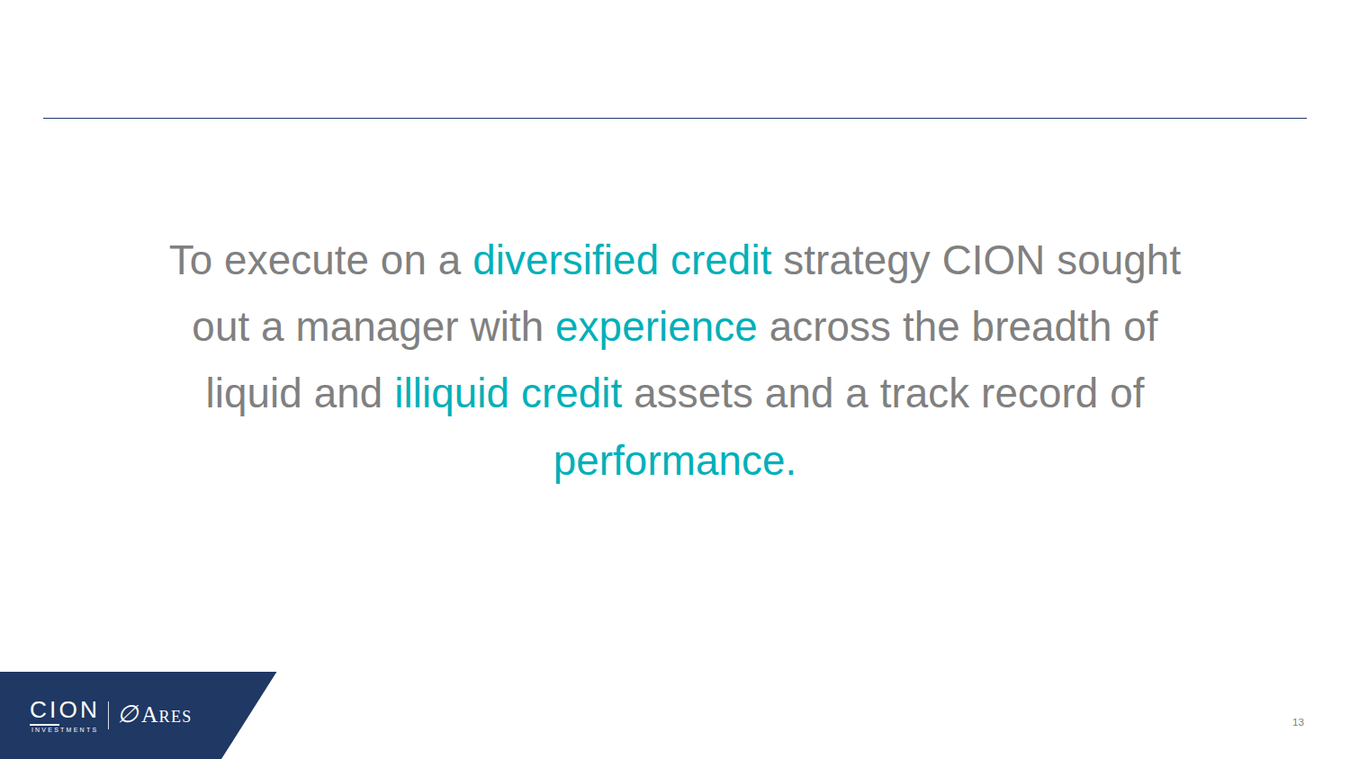To execute on a diversified credit strategy CION sought out a manager with experience across the breadth of liquid and illiquid credit assets and a track record of performance.
CION INVESTMENTS
∅ Ares
13